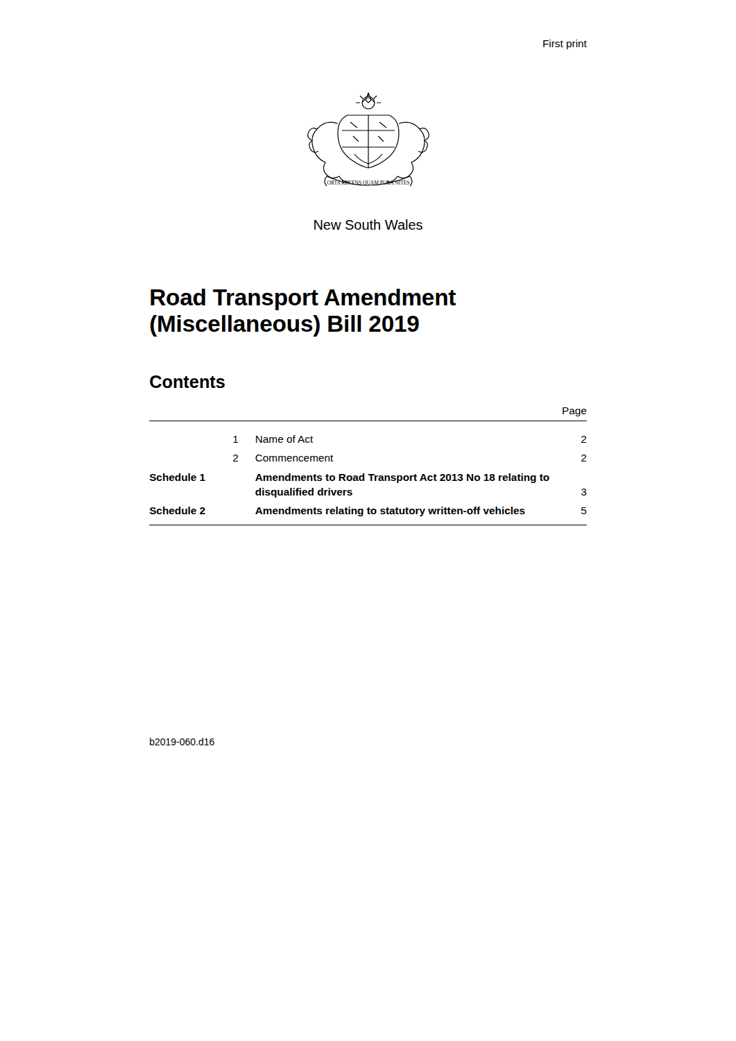First print
New South Wales
Road Transport Amendment (Miscellaneous) Bill 2019
Contents
| | | | Page |
| | 1 | Name of Act | 2 |
| | 2 | Commencement | 2 |
| Schedule 1 | | Amendments to Road Transport Act 2013 No 18 relating to disqualified drivers | 3 |
| Schedule 2 | | Amendments relating to statutory written-off vehicles | 5 |
b2019-060.d16